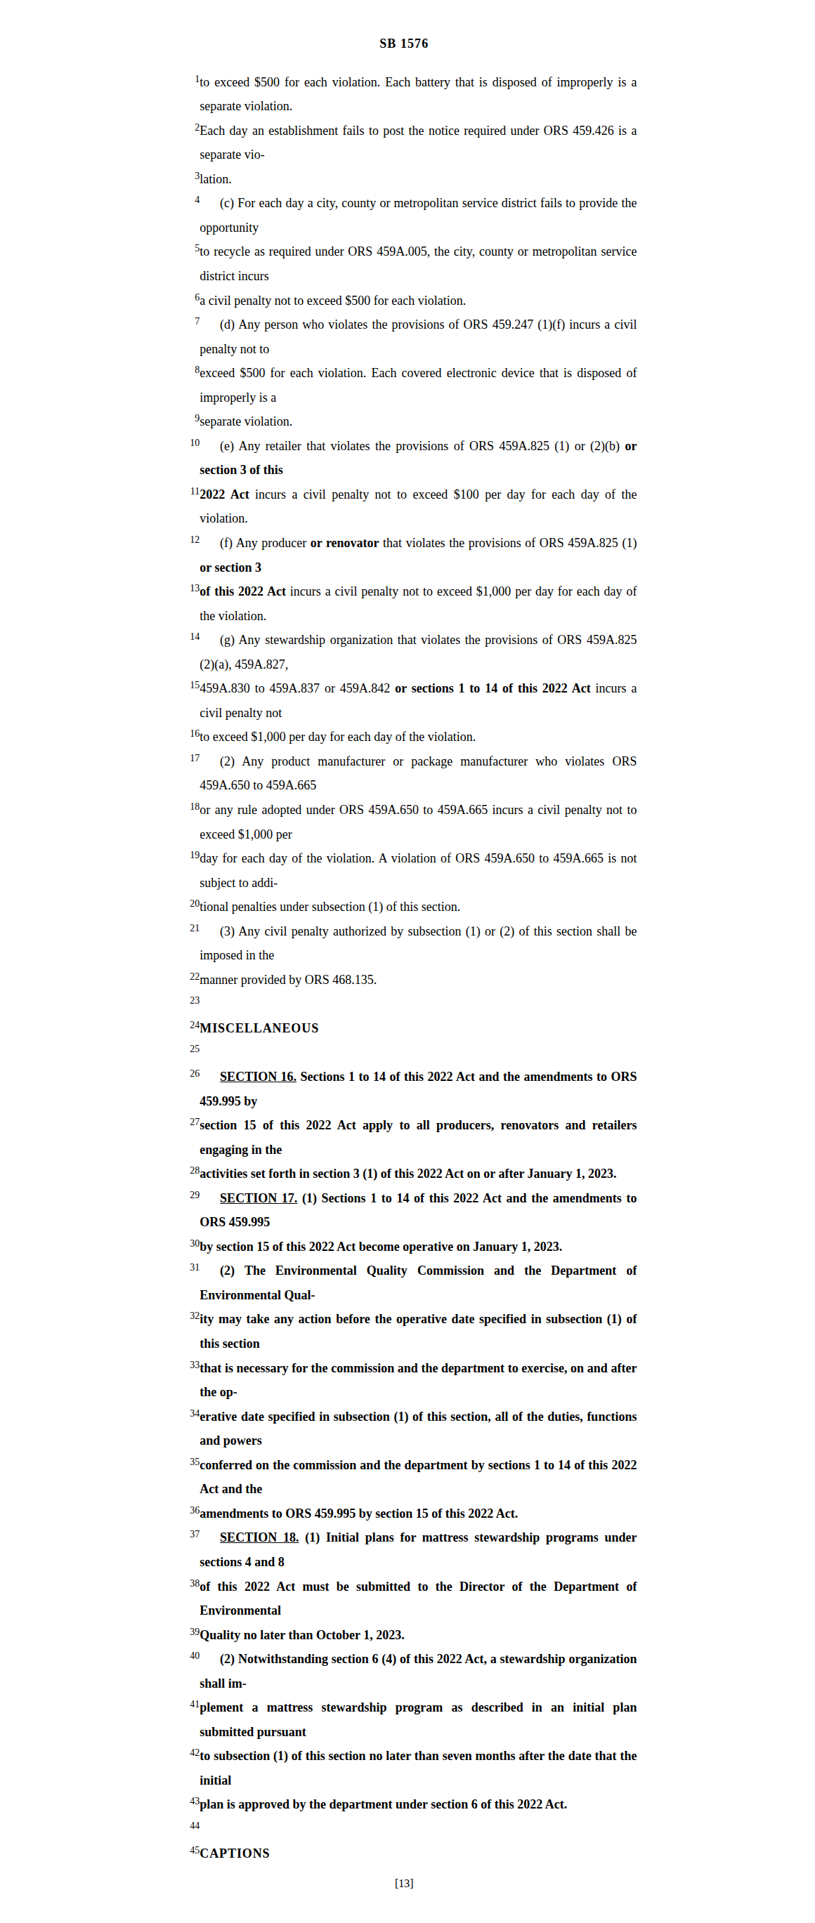SB 1576
| 1 | to exceed $500 for each violation. Each battery that is disposed of improperly is a separate violation. |
| 2 | Each day an establishment fails to post the notice required under ORS 459.426 is a separate vio- |
| 3 | lation. |
| 4 | (c) For each day a city, county or metropolitan service district fails to provide the opportunity |
| 5 | to recycle as required under ORS 459A.005, the city, county or metropolitan service district incurs |
| 6 | a civil penalty not to exceed $500 for each violation. |
| 7 | (d) Any person who violates the provisions of ORS 459.247 (1)(f) incurs a civil penalty not to |
| 8 | exceed $500 for each violation. Each covered electronic device that is disposed of improperly is a |
| 9 | separate violation. |
| 10 | (e) Any retailer that violates the provisions of ORS 459A.825 (1) or (2)(b) or section 3 of this |
| 11 | 2022 Act incurs a civil penalty not to exceed $100 per day for each day of the violation. |
| 12 | (f) Any producer or renovator that violates the provisions of ORS 459A.825 (1) or section 3 |
| 13 | of this 2022 Act incurs a civil penalty not to exceed $1,000 per day for each day of the violation. |
| 14 | (g) Any stewardship organization that violates the provisions of ORS 459A.825 (2)(a), 459A.827, |
| 15 | 459A.830 to 459A.837 or 459A.842 or sections 1 to 14 of this 2022 Act incurs a civil penalty not |
| 16 | to exceed $1,000 per day for each day of the violation. |
| 17 | (2) Any product manufacturer or package manufacturer who violates ORS 459A.650 to 459A.665 |
| 18 | or any rule adopted under ORS 459A.650 to 459A.665 incurs a civil penalty not to exceed $1,000 per |
| 19 | day for each day of the violation. A violation of ORS 459A.650 to 459A.665 is not subject to addi- |
| 20 | tional penalties under subsection (1) of this section. |
| 21 | (3) Any civil penalty authorized by subsection (1) or (2) of this section shall be imposed in the |
| 22 | manner provided by ORS 468.135. |
| 23 | |
| 24 | MISCELLANEOUS |
| 25 | |
| 26 | SECTION 16. Sections 1 to 14 of this 2022 Act and the amendments to ORS 459.995 by |
| 27 | section 15 of this 2022 Act apply to all producers, renovators and retailers engaging in the |
| 28 | activities set forth in section 3 (1) of this 2022 Act on or after January 1, 2023. |
| 29 | SECTION 17. (1) Sections 1 to 14 of this 2022 Act and the amendments to ORS 459.995 |
| 30 | by section 15 of this 2022 Act become operative on January 1, 2023. |
| 31 | (2) The Environmental Quality Commission and the Department of Environmental Qual- |
| 32 | ity may take any action before the operative date specified in subsection (1) of this section |
| 33 | that is necessary for the commission and the department to exercise, on and after the op- |
| 34 | erative date specified in subsection (1) of this section, all of the duties, functions and powers |
| 35 | conferred on the commission and the department by sections 1 to 14 of this 2022 Act and the |
| 36 | amendments to ORS 459.995 by section 15 of this 2022 Act. |
| 37 | SECTION 18. (1) Initial plans for mattress stewardship programs under sections 4 and 8 |
| 38 | of this 2022 Act must be submitted to the Director of the Department of Environmental |
| 39 | Quality no later than October 1, 2023. |
| 40 | (2) Notwithstanding section 6 (4) of this 2022 Act, a stewardship organization shall im- |
| 41 | plement a mattress stewardship program as described in an initial plan submitted pursuant |
| 42 | to subsection (1) of this section no later than seven months after the date that the initial |
| 43 | plan is approved by the department under section 6 of this 2022 Act. |
| 44 | |
| 45 | CAPTIONS |
[13]